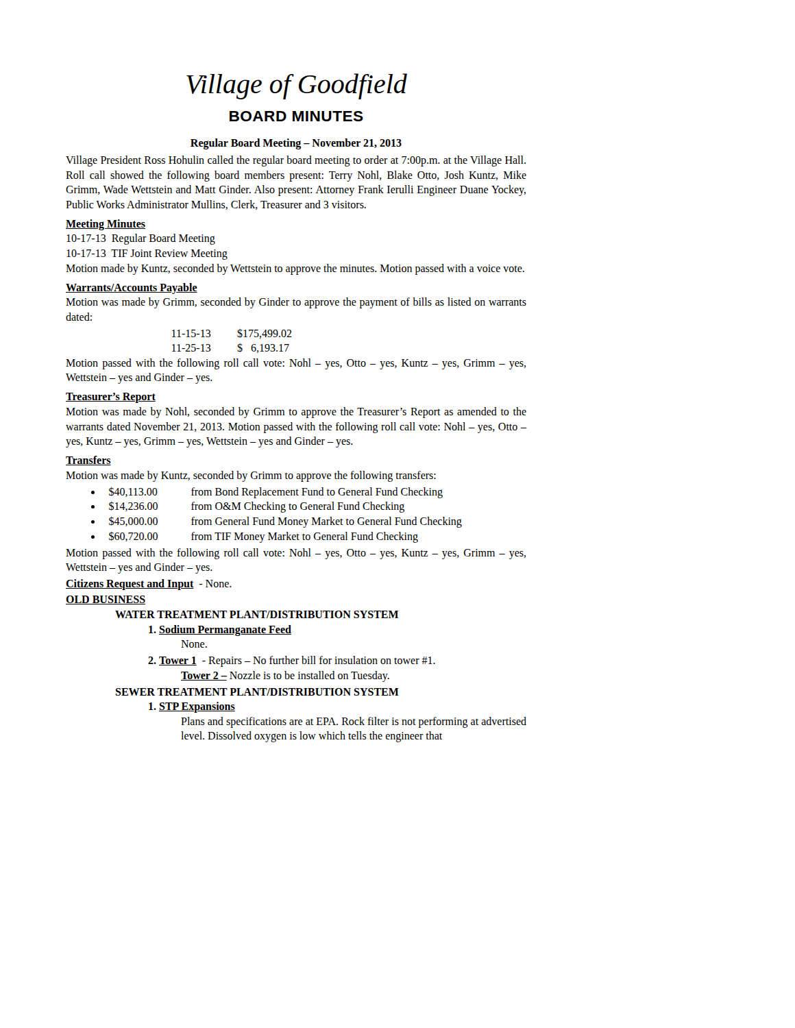Village of Goodfield
BOARD MINUTES
Regular Board Meeting – November 21, 2013
Village President Ross Hohulin called the regular board meeting to order at 7:00p.m. at the Village Hall. Roll call showed the following board members present: Terry Nohl, Blake Otto, Josh Kuntz, Mike Grimm, Wade Wettstein and Matt Ginder. Also present: Attorney Frank Ierulli Engineer Duane Yockey, Public Works Administrator Mullins, Clerk, Treasurer and 3 visitors.
Meeting Minutes
10-17-13 Regular Board Meeting
10-17-13 TIF Joint Review Meeting
Motion made by Kuntz, seconded by Wettstein to approve the minutes. Motion passed with a voice vote.
Warrants/Accounts Payable
Motion was made by Grimm, seconded by Ginder to approve the payment of bills as listed on warrants dated:
| 11-15-13 | $175,499.02 |
| 11-25-13 | $ 6,193.17 |
Motion passed with the following roll call vote: Nohl – yes, Otto – yes, Kuntz – yes, Grimm – yes, Wettstein – yes and Ginder – yes.
Treasurer’s Report
Motion was made by Nohl, seconded by Grimm to approve the Treasurer’s Report as amended to the warrants dated November 21, 2013. Motion passed with the following roll call vote: Nohl – yes, Otto – yes, Kuntz – yes, Grimm – yes, Wettstein – yes and Ginder – yes.
Transfers
Motion was made by Kuntz, seconded by Grimm to approve the following transfers:
$40,113.00from Bond Replacement Fund to General Fund Checking
$14,236.00from O&M Checking to General Fund Checking
$45,000.00from General Fund Money Market to General Fund Checking
$60,720.00from TIF Money Market to General Fund Checking
Motion passed with the following roll call vote: Nohl – yes, Otto – yes, Kuntz – yes, Grimm – yes, Wettstein – yes and Ginder – yes.
Citizens Request and Input - None.
OLD BUSINESS
WATER TREATMENT PLANT/DISTRIBUTION SYSTEM
1. Sodium Permanganate Feed
None.
2. Tower 1 - Repairs – No further bill for insulation on tower #1.
Tower 2 – Nozzle is to be installed on Tuesday.
SEWER TREATMENT PLANT/DISTRIBUTION SYSTEM
1. STP Expansions
Plans and specifications are at EPA. Rock filter is not performing at advertised level. Dissolved oxygen is low which tells the engineer that